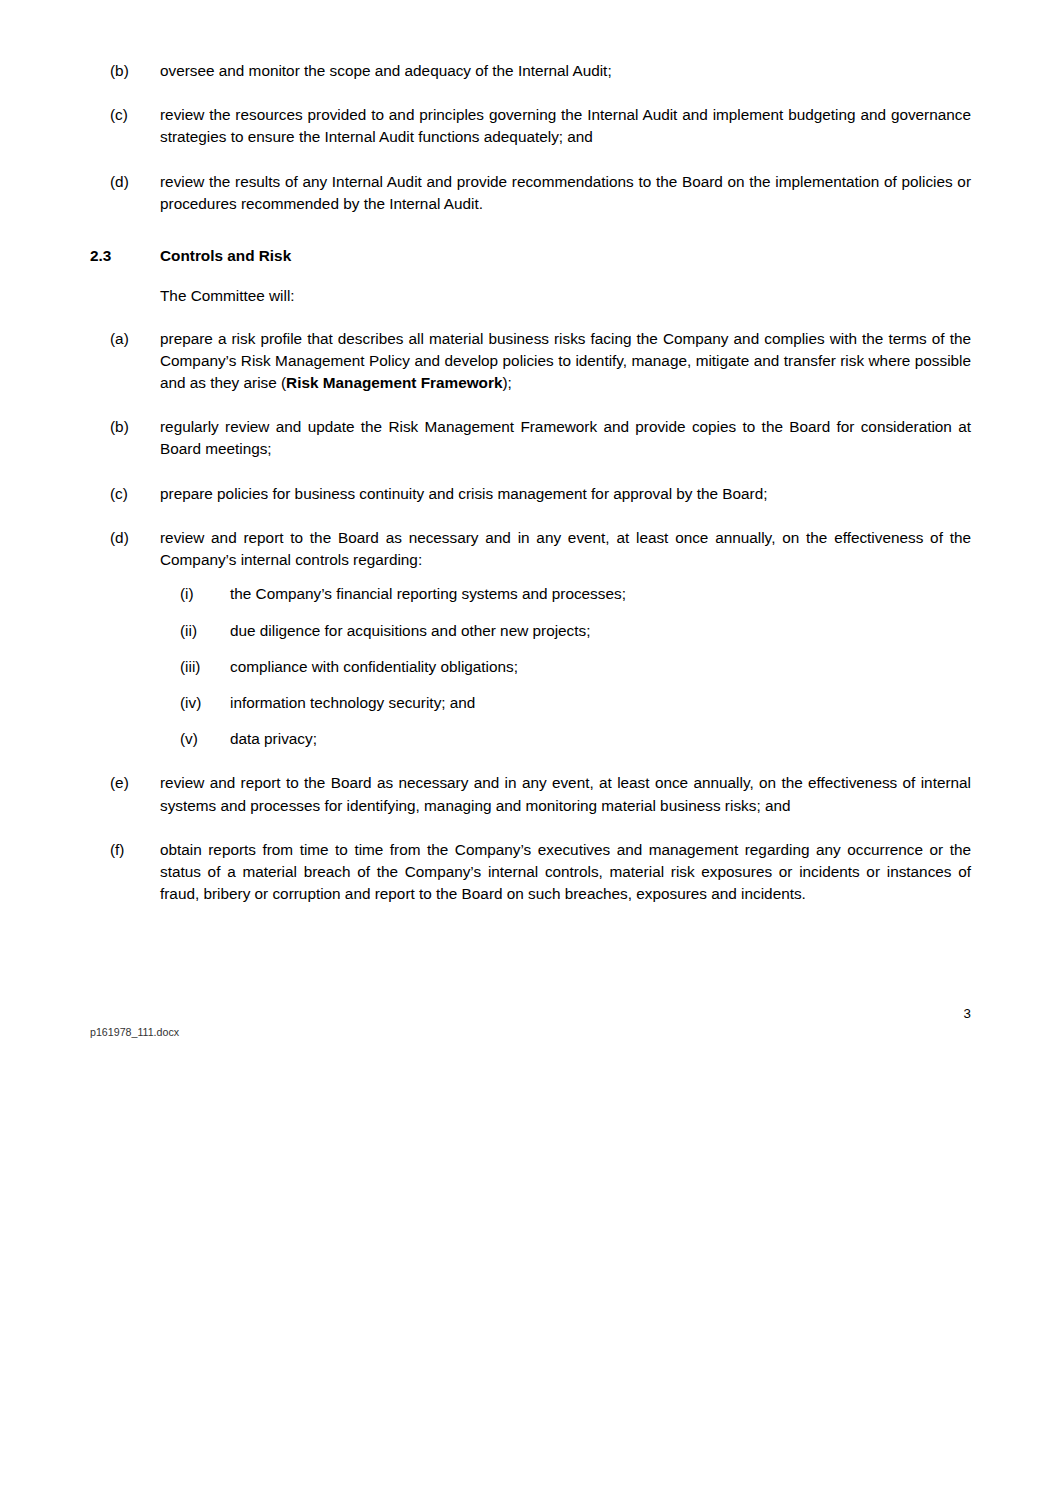(b) oversee and monitor the scope and adequacy of the Internal Audit;
(c) review the resources provided to and principles governing the Internal Audit and implement budgeting and governance strategies to ensure the Internal Audit functions adequately; and
(d) review the results of any Internal Audit and provide recommendations to the Board on the implementation of policies or procedures recommended by the Internal Audit.
2.3 Controls and Risk
The Committee will:
(a) prepare a risk profile that describes all material business risks facing the Company and complies with the terms of the Company’s Risk Management Policy and develop policies to identify, manage, mitigate and transfer risk where possible and as they arise (Risk Management Framework);
(b) regularly review and update the Risk Management Framework and provide copies to the Board for consideration at Board meetings;
(c) prepare policies for business continuity and crisis management for approval by the Board;
(d) review and report to the Board as necessary and in any event, at least once annually, on the effectiveness of the Company’s internal controls regarding:
(i) the Company’s financial reporting systems and processes;
(ii) due diligence for acquisitions and other new projects;
(iii) compliance with confidentiality obligations;
(iv) information technology security; and
(v) data privacy;
(e) review and report to the Board as necessary and in any event, at least once annually, on the effectiveness of internal systems and processes for identifying, managing and monitoring material business risks; and
(f) obtain reports from time to time from the Company’s executives and management regarding any occurrence or the status of a material breach of the Company’s internal controls, material risk exposures or incidents or instances of fraud, bribery or corruption and report to the Board on such breaches, exposures and incidents.
3
p161978_111.docx